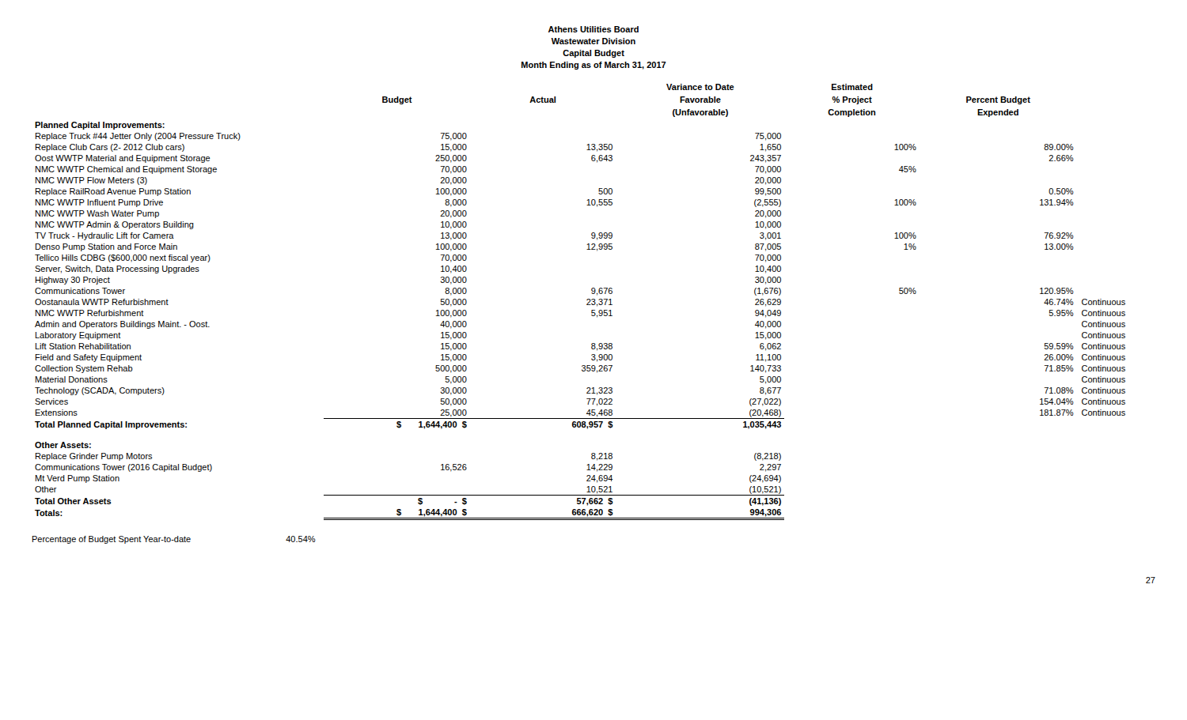Athens Utilities Board
Wastewater Division
Capital Budget
Month Ending as of March 31, 2017
| | | | Variance to Date | Estimated | | |
| --- | --- | --- | --- | --- | --- | --- |
| | Budget | Actual | Favorable | % Project | Percent Budget | |
| | | | (Unfavorable) | Completion | Expended | |
| Planned Capital Improvements: |
| Replace Truck #44 Jetter Only (2004 Pressure Truck) | 75,000 | | 75,000 | | | |
| Replace Club Cars (2- 2012 Club cars) | 15,000 | 13,350 | 1,650 | 100% | 89.00% | |
| Oost WWTP Material and Equipment Storage | 250,000 | 6,643 | 243,357 | | 2.66% | |
| NMC WWTP Chemical and Equipment Storage | 70,000 | | 70,000 | 45% | | |
| NMC WWTP Flow Meters (3) | 20,000 | | 20,000 | | | |
| Replace RailRoad Avenue Pump Station | 100,000 | 500 | 99,500 | | 0.50% | |
| NMC WWTP Influent Pump Drive | 8,000 | 10,555 | (2,555) | 100% | 131.94% | |
| NMC WWTP Wash Water Pump | 20,000 | | 20,000 | | | |
| NMC WWTP Admin & Operators Building | 10,000 | | 10,000 | | | |
| TV Truck - Hydraulic Lift for Camera | 13,000 | 9,999 | 3,001 | 100% | 76.92% | |
| Denso Pump Station and Force Main | 100,000 | 12,995 | 87,005 | 1% | 13.00% | |
| Tellico Hills CDBG ($600,000 next fiscal year) | 70,000 | | 70,000 | | | |
| Server, Switch, Data Processing Upgrades | 10,400 | | 10,400 | | | |
| Highway 30 Project | 30,000 | | 30,000 | | | |
| Communications Tower | 8,000 | 9,676 | (1,676) | 50% | 120.95% | |
| Oostanaula WWTP Refurbishment | 50,000 | 23,371 | 26,629 | | 46.74% | Continuous |
| NMC WWTP Refurbishment | 100,000 | 5,951 | 94,049 | | 5.95% | Continuous |
| Admin and Operators Buildings Maint. - Oost. | 40,000 | | 40,000 | | | Continuous |
| Laboratory Equipment | 15,000 | | 15,000 | | | Continuous |
| Lift Station Rehabilitation | 15,000 | 8,938 | 6,062 | | 59.59% | Continuous |
| Field and Safety Equipment | 15,000 | 3,900 | 11,100 | | 26.00% | Continuous |
| Collection System Rehab | 500,000 | 359,267 | 140,733 | | 71.85% | Continuous |
| Material Donations | 5,000 | | 5,000 | | | Continuous |
| Technology (SCADA, Computers) | 30,000 | 21,323 | 8,677 | | 71.08% | Continuous |
| Services | 50,000 | 77,022 | (27,022) | | 154.04% | Continuous |
| Extensions | 25,000 | 45,468 | (20,468) | | 181.87% | Continuous |
| Total Planned Capital Improvements: | $ 1,644,400 $ | 608,957 $ | 1,035,443 | | | |
| Other Assets: |
| Replace Grinder Pump Motors | | 8,218 | (8,218) | | | |
| Communications Tower (2016 Capital Budget) | 16,526 | 14,229 | 2,297 | | | |
| Mt Verd Pump Station | | 24,694 | (24,694) | | | |
| Other | | 10,521 | (10,521) | | | |
| Total Other Assets | $ - $ | 57,662 $ | (41,136) | | | |
| Totals: | $ 1,644,400 $ | 666,620 $ | 994,306 | | | |
Percentage of Budget Spent Year-to-date40.54%
27